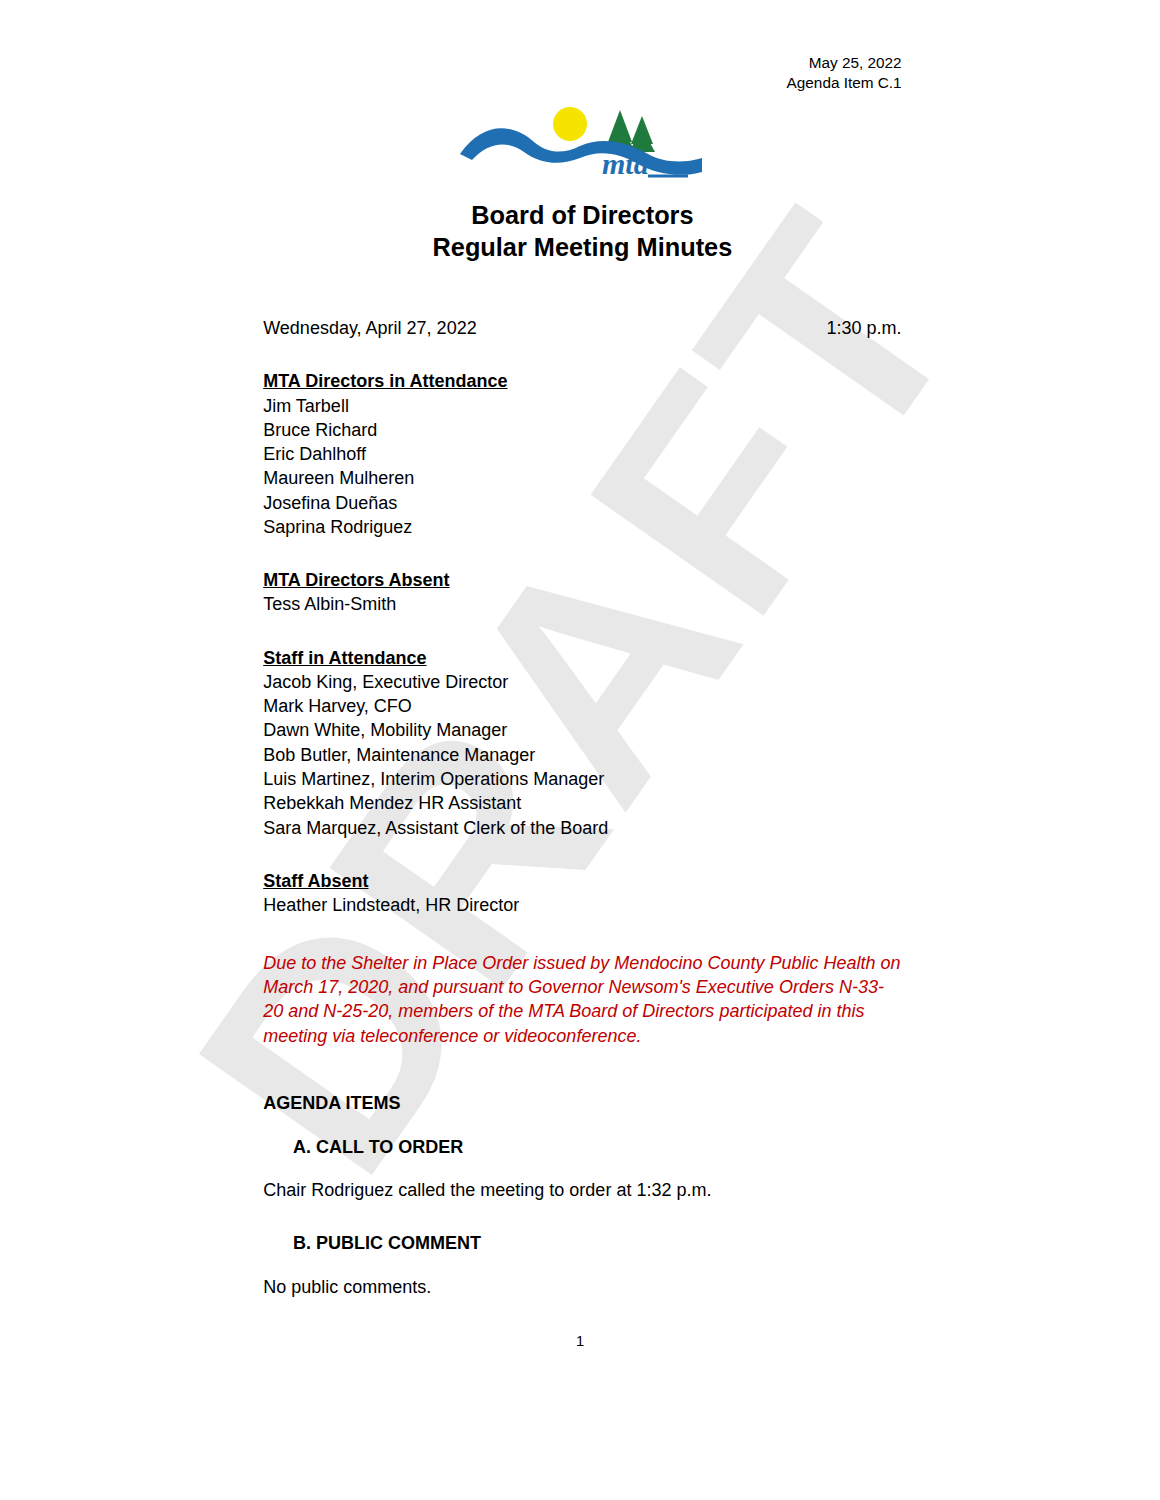DRAFT
May 25, 2022
Agenda Item C.1
mta
Board of Directors
Regular Meeting Minutes
Wednesday, April 27, 2022 1:30 p.m.
MTA Directors in Attendance
Jim Tarbell
Bruce Richard
Eric Dahlhoff
Maureen Mulheren
Josefina Dueñas
Saprina Rodriguez
MTA Directors Absent
Tess Albin-Smith
Staff in Attendance
Jacob King, Executive Director
Mark Harvey, CFO
Dawn White, Mobility Manager
Bob Butler, Maintenance Manager
Luis Martinez, Interim Operations Manager
Rebekkah Mendez HR Assistant
Sara Marquez, Assistant Clerk of the Board
Staff Absent
Heather Lindsteadt, HR Director
Due to the Shelter in Place Order issued by Mendocino County Public Health on March 17, 2020, and pursuant to Governor Newsom's Executive Orders N-33-20 and N-25-20, members of the MTA Board of Directors participated in this meeting via teleconference or videoconference.
AGENDA ITEMS
CALL TO ORDER
Chair Rodriguez called the meeting to order at 1:32 p.m.
PUBLIC COMMENT
No public comments.
1